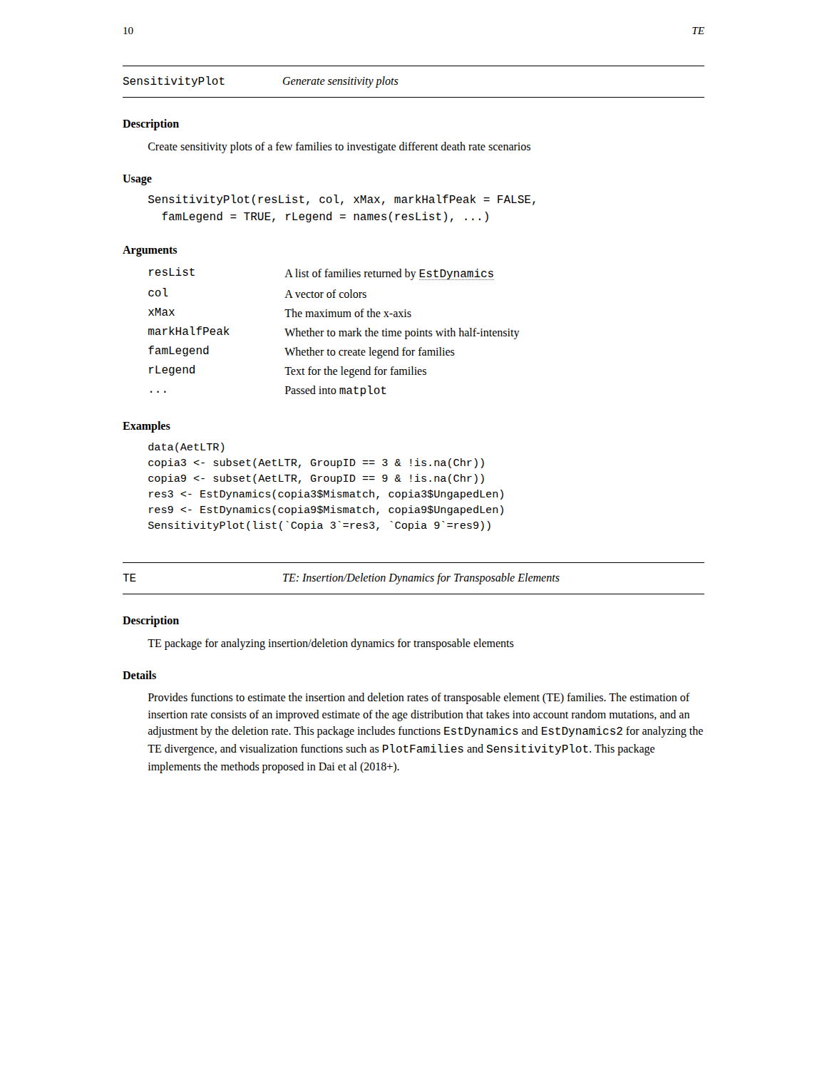10 TE
SensitivityPlot Generate sensitivity plots
Description
Create sensitivity plots of a few families to investigate different death rate scenarios
Usage
SensitivityPlot(resList, col, xMax, markHalfPeak = FALSE,
  famLegend = TRUE, rLegend = names(resList), ...)
Arguments
| resList | A list of families returned by EstDynamics |
| col | A vector of colors |
| xMax | The maximum of the x-axis |
| markHalfPeak | Whether to mark the time points with half-intensity |
| famLegend | Whether to create legend for families |
| rLegend | Text for the legend for families |
| ... | Passed into matplot |
Examples
data(AetLTR)
copia3 <- subset(AetLTR, GroupID == 3 & !is.na(Chr))
copia9 <- subset(AetLTR, GroupID == 9 & !is.na(Chr))
res3 <- EstDynamics(copia3$Mismatch, copia3$UngapedLen)
res9 <- EstDynamics(copia9$Mismatch, copia9$UngapedLen)
SensitivityPlot(list(`Copia 3`=res3, `Copia 9`=res9))
TE TE: Insertion/Deletion Dynamics for Transposable Elements
Description
TE package for analyzing insertion/deletion dynamics for transposable elements
Details
Provides functions to estimate the insertion and deletion rates of transposable element (TE) families. The estimation of insertion rate consists of an improved estimate of the age distribution that takes into account random mutations, and an adjustment by the deletion rate. This package includes functions EstDynamics and EstDynamics2 for analyzing the TE divergence, and visualization functions such as PlotFamilies and SensitivityPlot. This package implements the methods proposed in Dai et al (2018+).